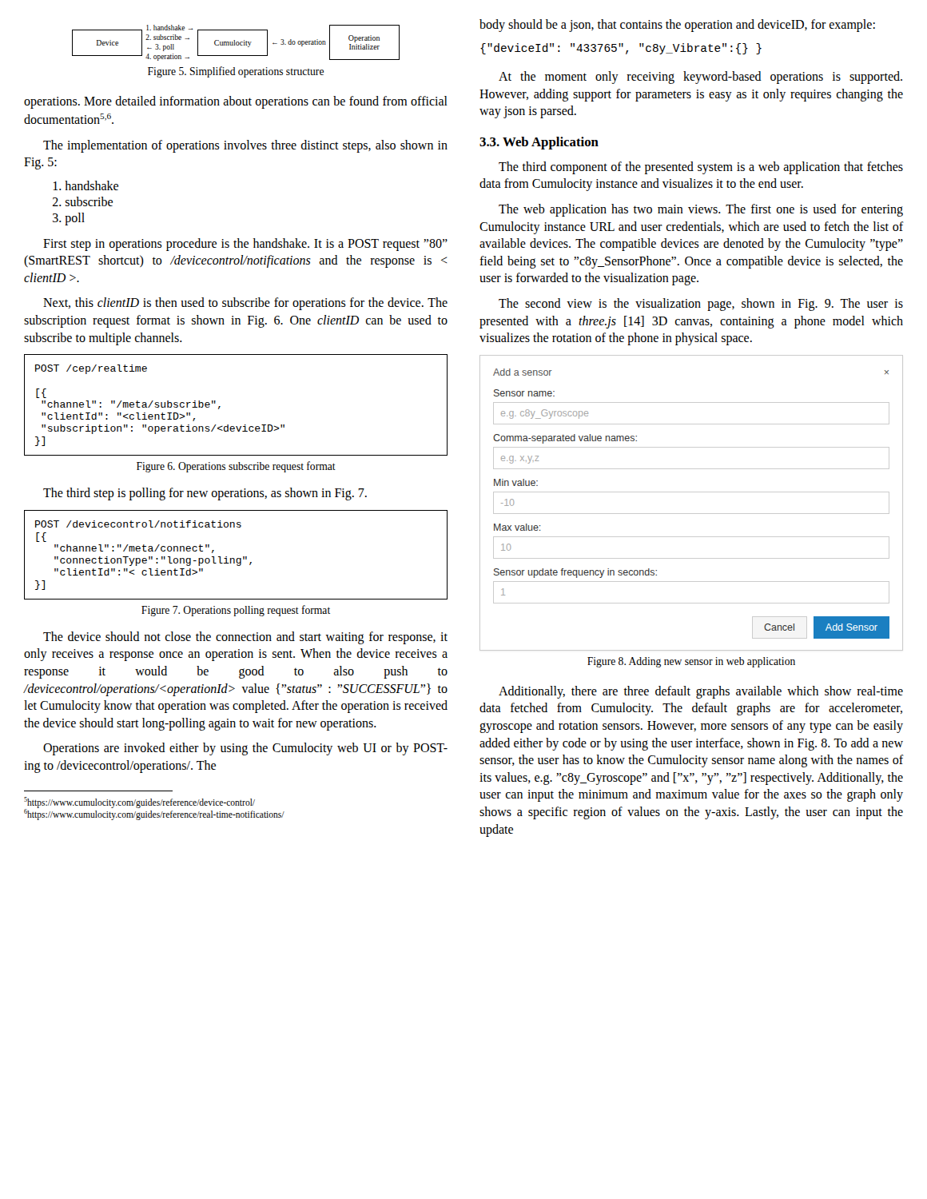Device
1. handshake →
2. subscribe →
← 3. poll
4. operation →
Cumulocity
← 3. do operation
Operation
Initializer
Figure 5. Simplified operations structure
operations. More detailed information about operations can be found from official documentation5,6.
The implementation of operations involves three distinct steps, also shown in Fig. 5:
handshake
subscribe
poll
First step in operations procedure is the handshake. It is a POST request ”80” (SmartREST shortcut) to /devicecontrol/notifications and the response is < clientID >.
Next, this clientID is then used to subscribe for operations for the device. The subscription request format is shown in Fig. 6. One clientID can be used to subscribe to multiple channels.
POST /cep/realtime [{ "channel": "/meta/subscribe", "clientId": "<clientID>", "subscription": "operations/<deviceID>" }]
Figure 6. Operations subscribe request format
The third step is polling for new operations, as shown in Fig. 7.
POST /devicecontrol/notifications [{ "channel":"/meta/connect", "connectionType":"long-polling", "clientId":"< clientId>" }]
Figure 7. Operations polling request format
The device should not close the connection and start waiting for response, it only receives a response once an operation is sent. When the device receives a response it would be good to also push to /devicecontrol/operations/<operationId> value {”status” : ”SUCCESSFUL”} to let Cumulocity know that operation was completed. After the operation is received the device should start long-polling again to wait for new operations.
Operations are invoked either by using the Cumulocity web UI or by POST-ing to /devicecontrol/operations/. The
5https://www.cumulocity.com/guides/reference/device-control/
6https://www.cumulocity.com/guides/reference/real-time-notifications/
body should be a json, that contains the operation and deviceID, for example:
{"deviceId": "433765", "c8y_Vibrate":{} }
At the moment only receiving keyword-based operations is supported. However, adding support for parameters is easy as it only requires changing the way json is parsed.
3.3. Web Application
The third component of the presented system is a web application that fetches data from Cumulocity instance and visualizes it to the end user.
The web application has two main views. The first one is used for entering Cumulocity instance URL and user credentials, which are used to fetch the list of available devices. The compatible devices are denoted by the Cumulocity ”type” field being set to ”c8y_SensorPhone”. Once a compatible device is selected, the user is forwarded to the visualization page.
The second view is the visualization page, shown in Fig. 9. The user is presented with a three.js [14] 3D canvas, containing a phone model which visualizes the rotation of the phone in physical space.
Add a sensor ×
Sensor name:
e.g. c8y_Gyroscope
Comma-separated value names:
e.g. x,y,z
Min value:
-10
Max value:
10
Sensor update frequency in seconds:
1
Cancel
Add Sensor
Figure 8. Adding new sensor in web application
Additionally, there are three default graphs available which show real-time data fetched from Cumulocity. The default graphs are for accelerometer, gyroscope and rotation sensors. However, more sensors of any type can be easily added either by code or by using the user interface, shown in Fig. 8. To add a new sensor, the user has to know the Cumulocity sensor name along with the names of its values, e.g. ”c8y_Gyroscope” and [”x”, ”y”, ”z”] respectively. Additionally, the user can input the minimum and maximum value for the axes so the graph only shows a specific region of values on the y-axis. Lastly, the user can input the update